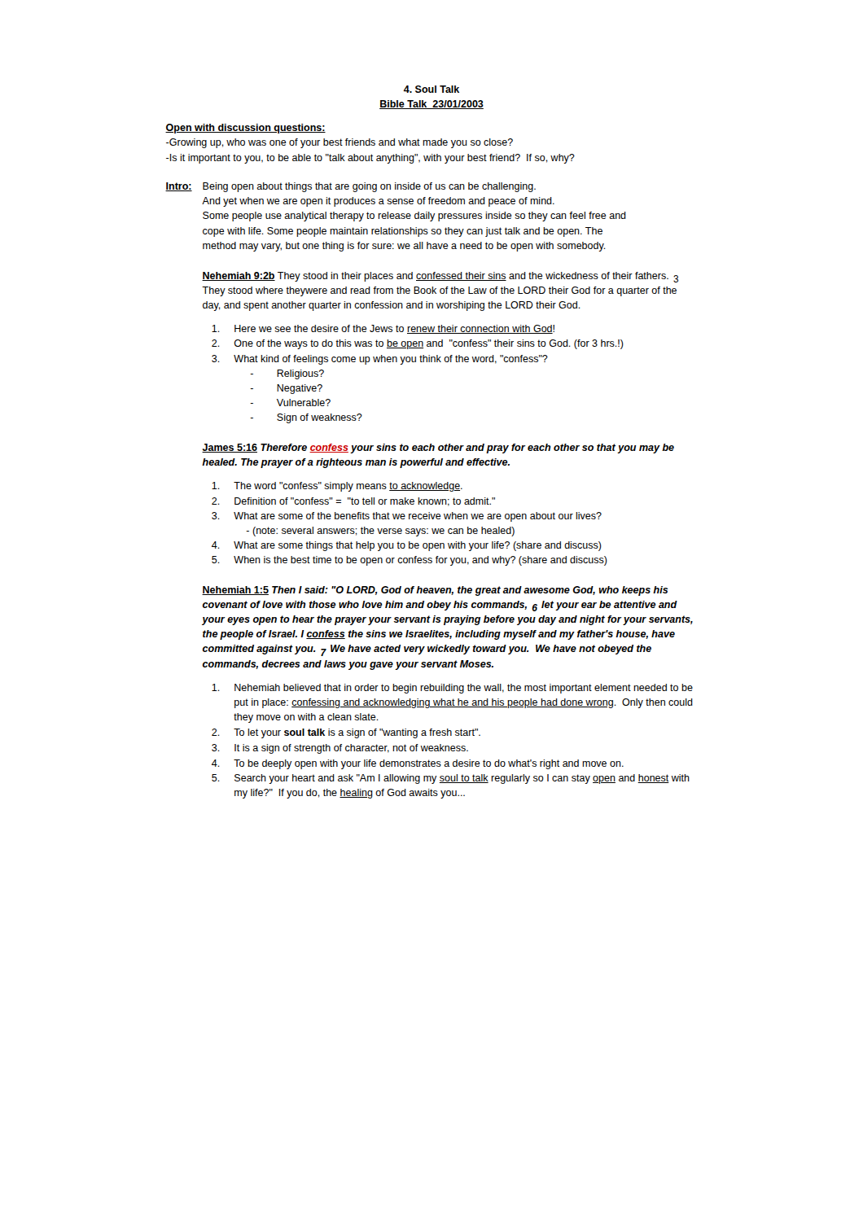4. Soul Talk
Bible Talk 23/01/2003
Open with discussion questions:
-Growing up, who was one of your best friends and what made you so close?
-Is it important to you, to be able to "talk about anything", with your best friend? If so, why?
Intro:
Being open about things that are going on inside of us can be challenging.
And yet when we are open it produces a sense of freedom and peace of mind.
Some people use analytical therapy to release daily pressures inside so they can feel free and
cope with life. Some people maintain relationships so they can just talk and be open. The
method may vary, but one thing is for sure: we all have a need to be open with somebody.
Nehemiah 9:2b They stood in their places and confessed their sins and the wickedness of their fathers. 3 They stood where theywere and read from the Book of the Law of the LORD their God for a quarter of the day, and spent another quarter in confession and in worshiping the LORD their God.
Here we see the desire of the Jews to renew their connection with God!
One of the ways to do this was to be open and "confess" their sins to God. (for 3 hrs.!)
What kind of feelings come up when you think of the word, "confess"?
Religious?
Negative?
Vulnerable?
Sign of weakness?
James 5:16 Therefore confess your sins to each other and pray for each other so that you may be healed. The prayer of a righteous man is powerful and effective.
The word "confess" simply means to acknowledge.
Definition of "confess" = "to tell or make known; to admit."
What are some of the benefits that we receive when we are open about our lives?
- (note: several answers; the verse says: we can be healed)
What are some things that help you to be open with your life? (share and discuss)
When is the best time to be open or confess for you, and why? (share and discuss)
Nehemiah 1:5 Then I said: "O LORD, God of heaven, the great and awesome God, who keeps his covenant of love with those who love him and obey his commands, 6 let your ear be attentive and your eyes open to hear the prayer your servant is praying before you day and night for your servants, the people of Israel. I confess the sins we Israelites, including myself and my father's house, have committed against you. 7 We have acted very wickedly toward you. We have not obeyed the commands, decrees and laws you gave your servant Moses.
Nehemiah believed that in order to begin rebuilding the wall, the most important element needed to be put in place: confessing and acknowledging what he and his people had done wrong. Only then could they move on with a clean slate.
To let your soul talk is a sign of "wanting a fresh start".
It is a sign of strength of character, not of weakness.
To be deeply open with your life demonstrates a desire to do what's right and move on.
Search your heart and ask "Am I allowing my soul to talk regularly so I can stay open and honest with my life?" If you do, the healing of God awaits you...